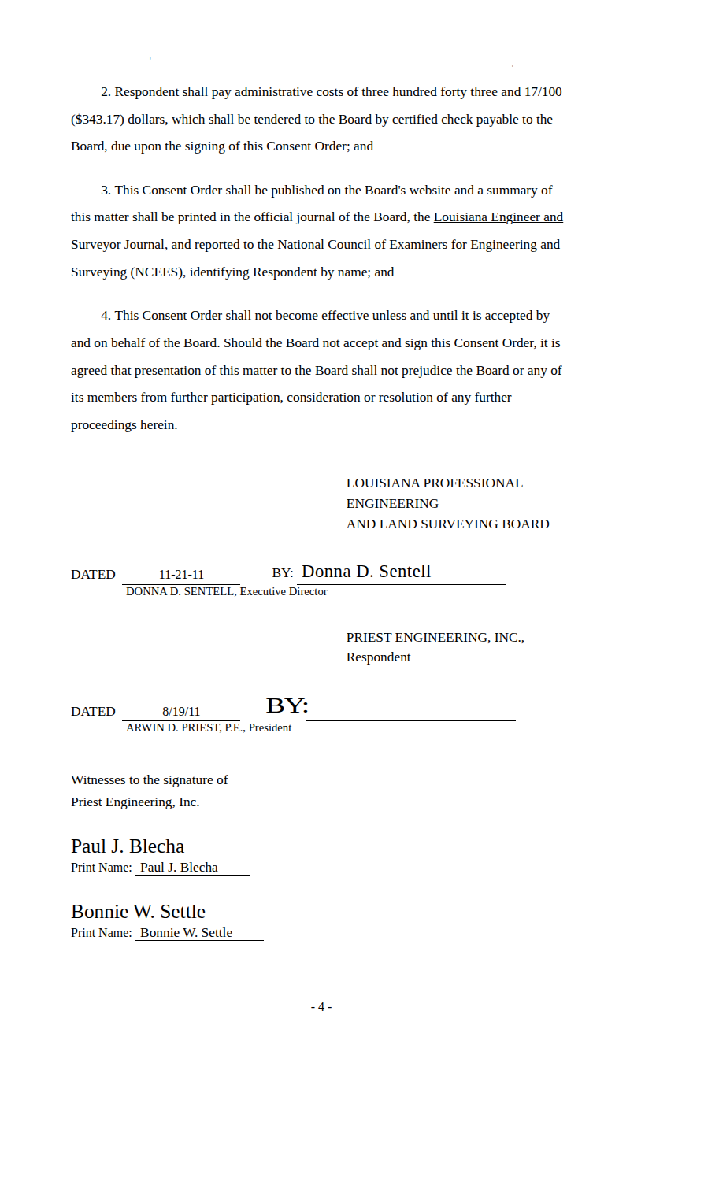⌐ ⌐
2. Respondent shall pay administrative costs of three hundred forty three and 17/100 ($343.17) dollars, which shall be tendered to the Board by certified check payable to the Board, due upon the signing of this Consent Order; and
3. This Consent Order shall be published on the Board's website and a summary of this matter shall be printed in the official journal of the Board, the Louisiana Engineer and Surveyor Journal, and reported to the National Council of Examiners for Engineering and Surveying (NCEES), identifying Respondent by name; and
4. This Consent Order shall not become effective unless and until it is accepted by and on behalf of the Board. Should the Board not accept and sign this Consent Order, it is agreed that presentation of this matter to the Board shall not prejudice the Board or any of its members from further participation, consideration or resolution of any further proceedings herein.
LOUISIANA PROFESSIONAL ENGINEERING
AND LAND SURVEYING BOARD
DATED 11-21-11
BY: Donna D. Sentell
DONNA D. SENTELL, Executive Director
PRIEST ENGINEERING, INC., Respondent
DATED 8/19/11
BY:
ARWIN D. PRIEST, P.E., President
Witnesses to the signature of
Priest Engineering, Inc.
Paul J. Blecha
Print Name: Paul J. Blecha
Bonnie W. Settle
Print Name: Bonnie W. Settle
- 4 -